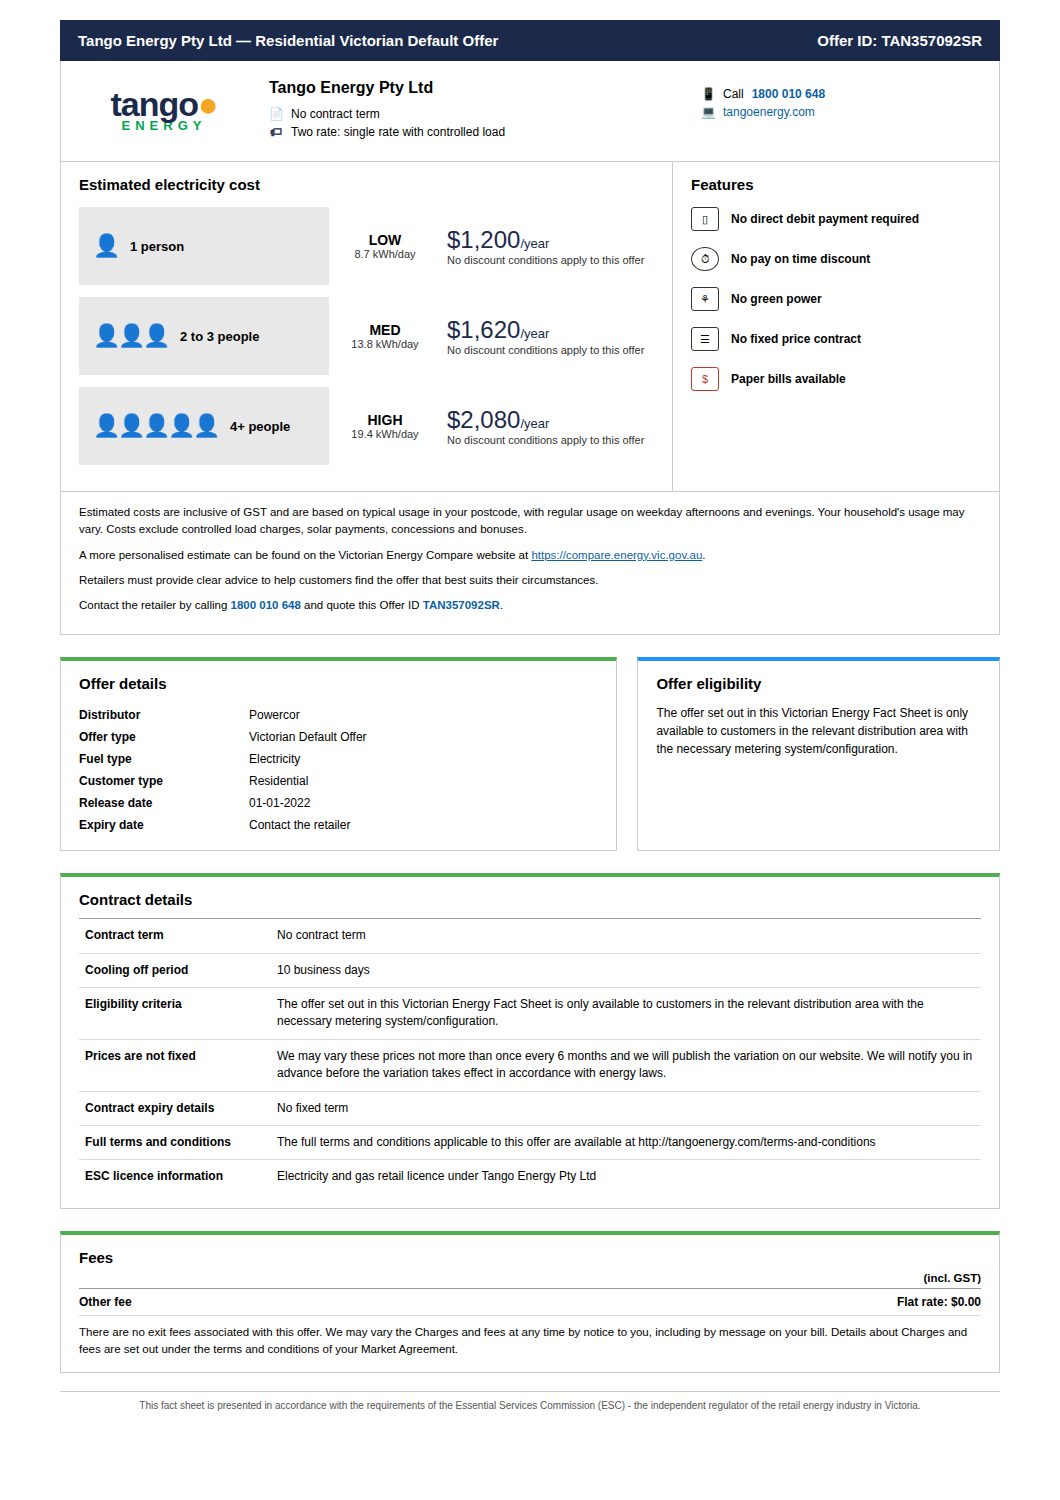Tango Energy Pty Ltd — Residential Victorian Default Offer
Offer ID: TAN357092SR
tango●
ENERGY
Tango Energy Pty Ltd
📄 No contract term
🏷 Two rate: single rate with controlled load
📱 Call 1800 010 648
💻 tangoenergy.com
Estimated electricity cost
👤 1 person
LOW
8.7 kWh/day
$1,200/year
No discount conditions apply to this offer
👤👤👤 2 to 3 people
MED
13.8 kWh/day
$1,620/year
No discount conditions apply to this offer
👤👤👤👤👤 4+ people
HIGH
19.4 kWh/day
$2,080/year
No discount conditions apply to this offer
Features
▯
No direct debit payment required
⏱
No pay on time discount
⚘
No green power
☰
No fixed price contract
$
Paper bills available
Estimated costs are inclusive of GST and are based on typical usage in your postcode, with regular usage on weekday afternoons and evenings. Your household's usage may vary. Costs exclude controlled load charges, solar payments, concessions and bonuses.
A more personalised estimate can be found on the Victorian Energy Compare website at https://compare.energy.vic.gov.au.
Retailers must provide clear advice to help customers find the offer that best suits their circumstances.
Contact the retailer by calling 1800 010 648 and quote this Offer ID TAN357092SR.
Offer details
| Distributor | Powercor |
| Offer type | Victorian Default Offer |
| Fuel type | Electricity |
| Customer type | Residential |
| Release date | 01-01-2022 |
| Expiry date | Contact the retailer |
Offer eligibility
The offer set out in this Victorian Energy Fact Sheet is only available to customers in the relevant distribution area with the necessary metering system/configuration.
Contract details
| Contract term | No contract term |
| Cooling off period | 10 business days |
| Eligibility criteria | The offer set out in this Victorian Energy Fact Sheet is only available to customers in the relevant distribution area with the necessary metering system/configuration. |
| Prices are not fixed | We may vary these prices not more than once every 6 months and we will publish the variation on our website. We will notify you in advance before the variation takes effect in accordance with energy laws. |
| Contract expiry details | No fixed term |
| Full terms and conditions | The full terms and conditions applicable to this offer are available at http://tangoenergy.com/terms-and-conditions |
| ESC licence information | Electricity and gas retail licence under Tango Energy Pty Ltd |
Fees
(incl. GST)
Other fee
Flat rate: $0.00
There are no exit fees associated with this offer. We may vary the Charges and fees at any time by notice to you, including by message on your bill. Details about Charges and fees are set out under the terms and conditions of your Market Agreement.
This fact sheet is presented in accordance with the requirements of the Essential Services Commission (ESC) - the independent regulator of the retail energy industry in Victoria.